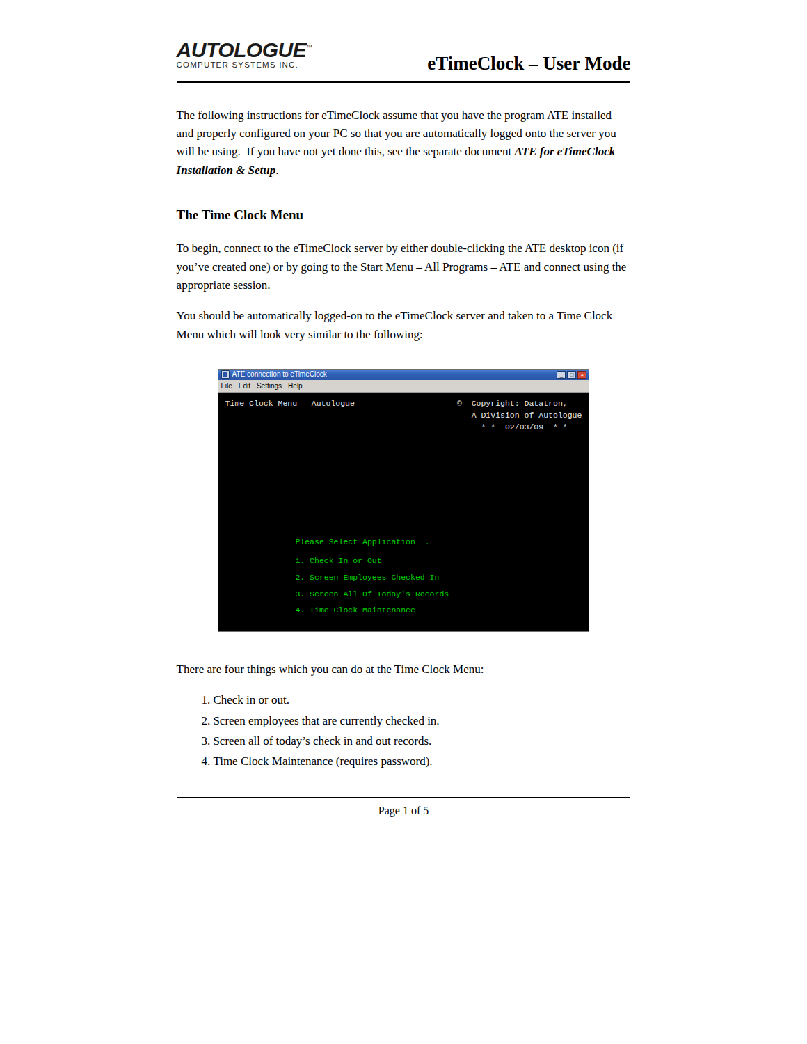AUTOLOGUE™
COMPUTER SYSTEMS INC.
eTimeClock – User Mode
The following instructions for eTimeClock assume that you have the program ATE installed and properly configured on your PC so that you are automatically logged onto the server you will be using. If you have not yet done this, see the separate document ATE for eTimeClock Installation & Setup.
The Time Clock Menu
To begin, connect to the eTimeClock server by either double-clicking the ATE desktop icon (if you’ve created one) or by going to the Start Menu – All Programs – ATE and connect using the appropriate session.
You should be automatically logged-on to the eTimeClock server and taken to a Time Clock Menu which will look very similar to the following:
ATE connection to eTimeClock
_ □ ×
File Edit Settings Help
Time Clock Menu – Autologue
© Copyright: Datatron,
A Division of Autologue
* * 02/03/09 * *
Please Select Application .
1. Check In or Out
2. Screen Employees Checked In
3. Screen All Of Today's Records
4. Time Clock Maintenance
There are four things which you can do at the Time Clock Menu:
Check in or out.
Screen employees that are currently checked in.
Screen all of today’s check in and out records.
Time Clock Maintenance (requires password).
Page 1 of 5